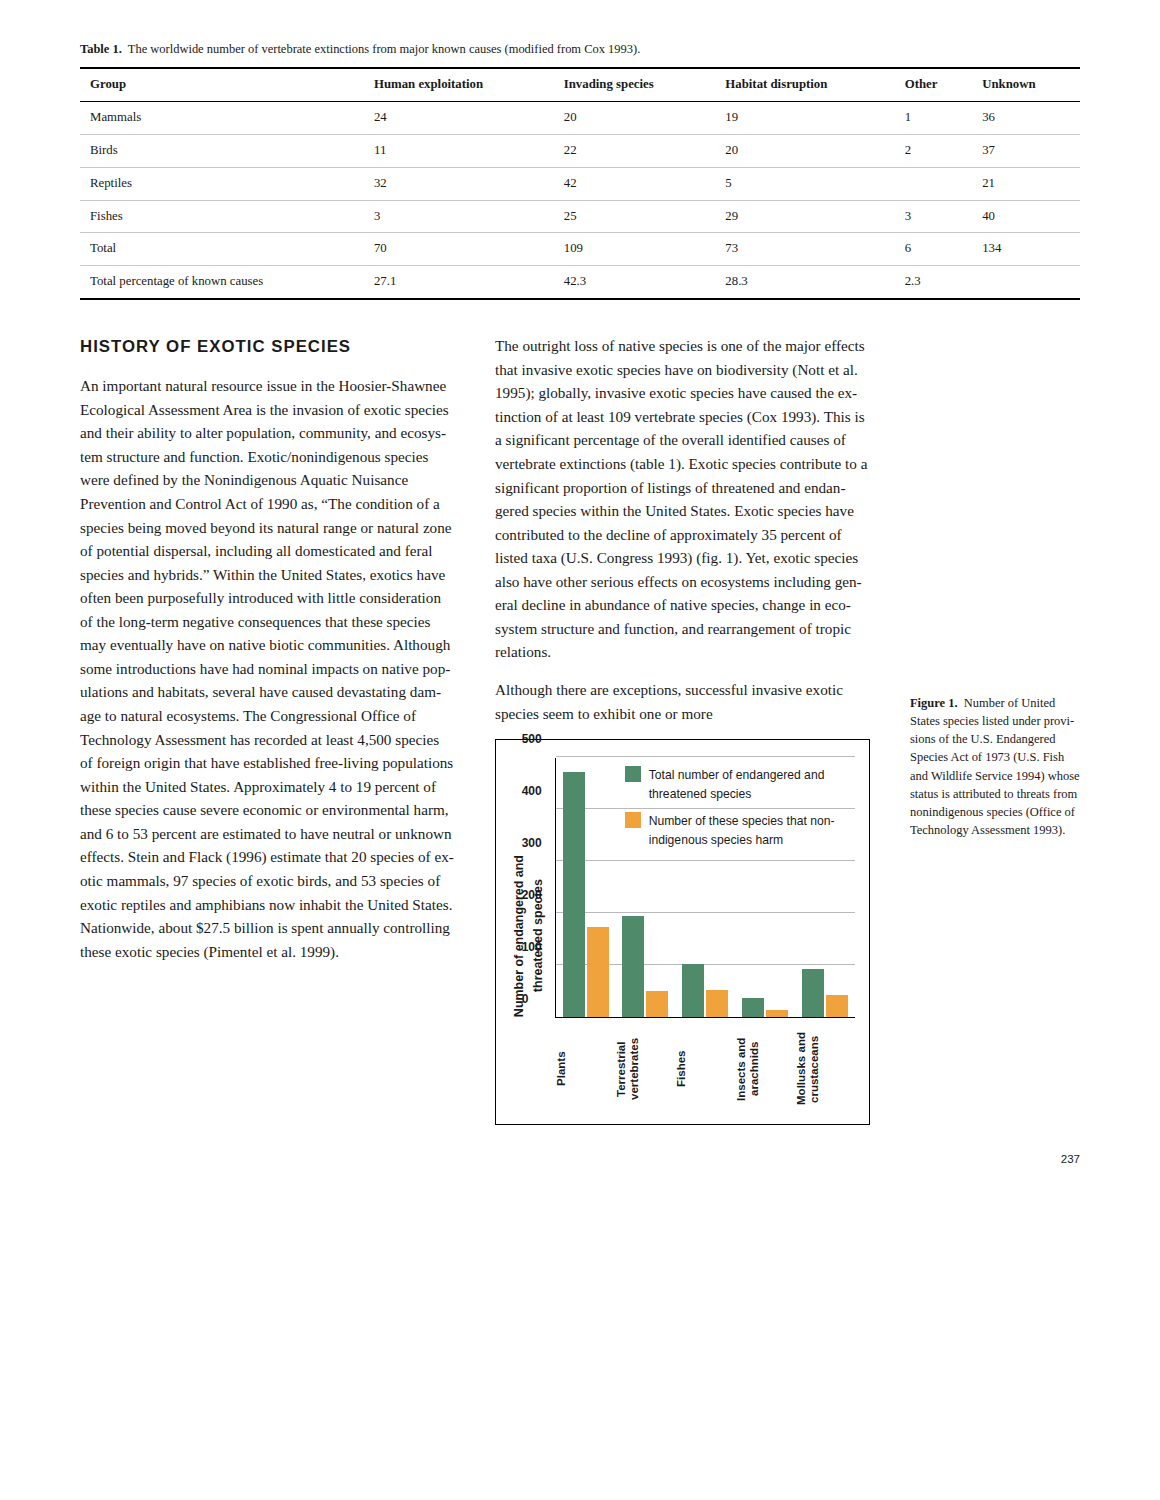Table 1. The worldwide number of vertebrate extinctions from major known causes (modified from Cox 1993).
| Group | Human exploitation | Invading species | Habitat disruption | Other | Unknown |
| --- | --- | --- | --- | --- | --- |
| Mammals | 24 | 20 | 19 | 1 | 36 |
| Birds | 11 | 22 | 20 | 2 | 37 |
| Reptiles | 32 | 42 | 5 | | 21 |
| Fishes | 3 | 25 | 29 | 3 | 40 |
| Total | 70 | 109 | 73 | 6 | 134 |
| Total percentage of known causes | 27.1 | 42.3 | 28.3 | 2.3 | |
HISTORY OF EXOTIC SPECIES
An important natural resource issue in the Hoosier-Shawnee Ecological Assessment Area is the invasion of exotic species and their ability to alter population, community, and ecosystem structure and function. Exotic/nonindigenous species were defined by the Nonindigenous Aquatic Nuisance Prevention and Control Act of 1990 as, “The condition of a species being moved beyond its natural range or natural zone of potential dispersal, including all domesticated and feral species and hybrids.” Within the United States, exotics have often been purposefully introduced with little consideration of the long-term negative consequences that these species may eventually have on native biotic communities. Although some introductions have had nominal impacts on native populations and habitats, several have caused devastating damage to natural ecosystems. The Congressional Office of Technology Assessment has recorded at least 4,500 species of foreign origin that have established free-living populations within the United States. Approximately 4 to 19 percent of these species cause severe economic or environmental harm, and 6 to 53 percent are estimated to have neutral or unknown effects. Stein and Flack (1996) estimate that 20 species of exotic mammals, 97 species of exotic birds, and 53 species of exotic reptiles and amphibians now inhabit the United States. Nationwide, about $27.5 billion is spent annually controlling these exotic species (Pimentel et al. 1999).
The outright loss of native species is one of the major effects that invasive exotic species have on biodiversity (Nott et al. 1995); globally, invasive exotic species have caused the extinction of at least 109 vertebrate species (Cox 1993). This is a significant percentage of the overall identified causes of vertebrate extinctions (table 1). Exotic species contribute to a significant proportion of listings of threatened and endangered species within the United States. Exotic species have contributed to the decline of approximately 35 percent of listed taxa (U.S. Congress 1993) (fig. 1). Yet, exotic species also have other serious effects on ecosystems including general decline in abundance of native species, change in ecosystem structure and function, and rearrangement of tropic relations.
Although there are exceptions, successful invasive exotic species seem to exhibit one or more
Number of endangered and
threatened species
Total number of endangered and
threatened species
Number of these species that non-
indigenous species harm
0 100 200 300 400 500
Plants
Terrestrial
vertebrates
Fishes
Insects and
arachnids
Mollusks and
crustaceans
Figure 1. Number of United States species listed under provisions of the U.S. Endangered Species Act of 1973 (U.S. Fish and Wildlife Service 1994) whose status is attributed to threats from nonindigenous species (Office of Technology Assessment 1993).
237